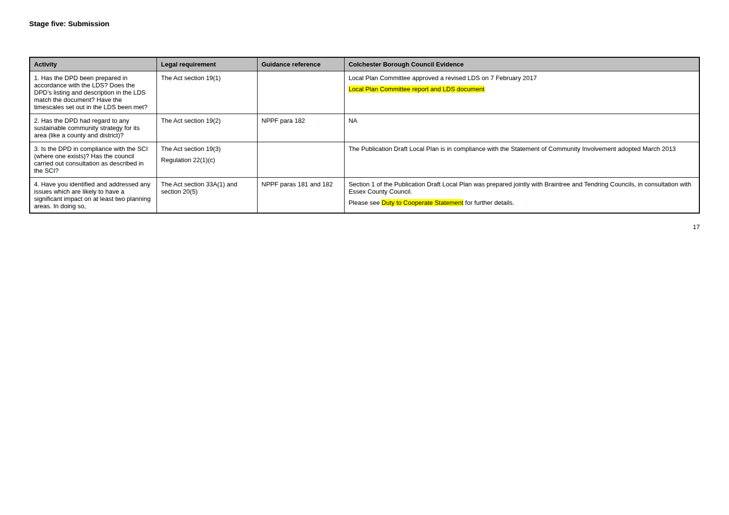Stage five: Submission
| Activity | Legal requirement | Guidance reference | Colchester Borough Council Evidence |
| --- | --- | --- | --- |
| 1. Has the DPD been prepared in accordance with the LDS? Does the DPD’s listing and description in the LDS match the document? Have the timescales set out in the LDS been met? | The Act section 19(1) | | Local Plan Committee approved a revised LDS on 7 February 2017 Local Plan Committee report and LDS document |
| 2. Has the DPD had regard to any sustainable community strategy for its area (like a county and district)? | The Act section 19(2) | NPPF para 182 | NA |
| 3. Is the DPD in compliance with the SCI (where one exists)? Has the council carried out consultation as described in the SCI? | The Act section 19(3) Regulation 22(1)(c) | | The Publication Draft Local Plan is in compliance with the Statement of Community Involvement adopted March 2013 |
| 4. Have you identified and addressed any issues which are likely to have a significant impact on at least two planning areas. In doing so, | The Act section 33A(1) and section 20(5) | NPPF paras 181 and 182 | Section 1 of the Publication Draft Local Plan was prepared jointly with Braintree and Tendring Councils, in consultation with Essex County Council. Please see Duty to Cooperate Statement for further details. |
17